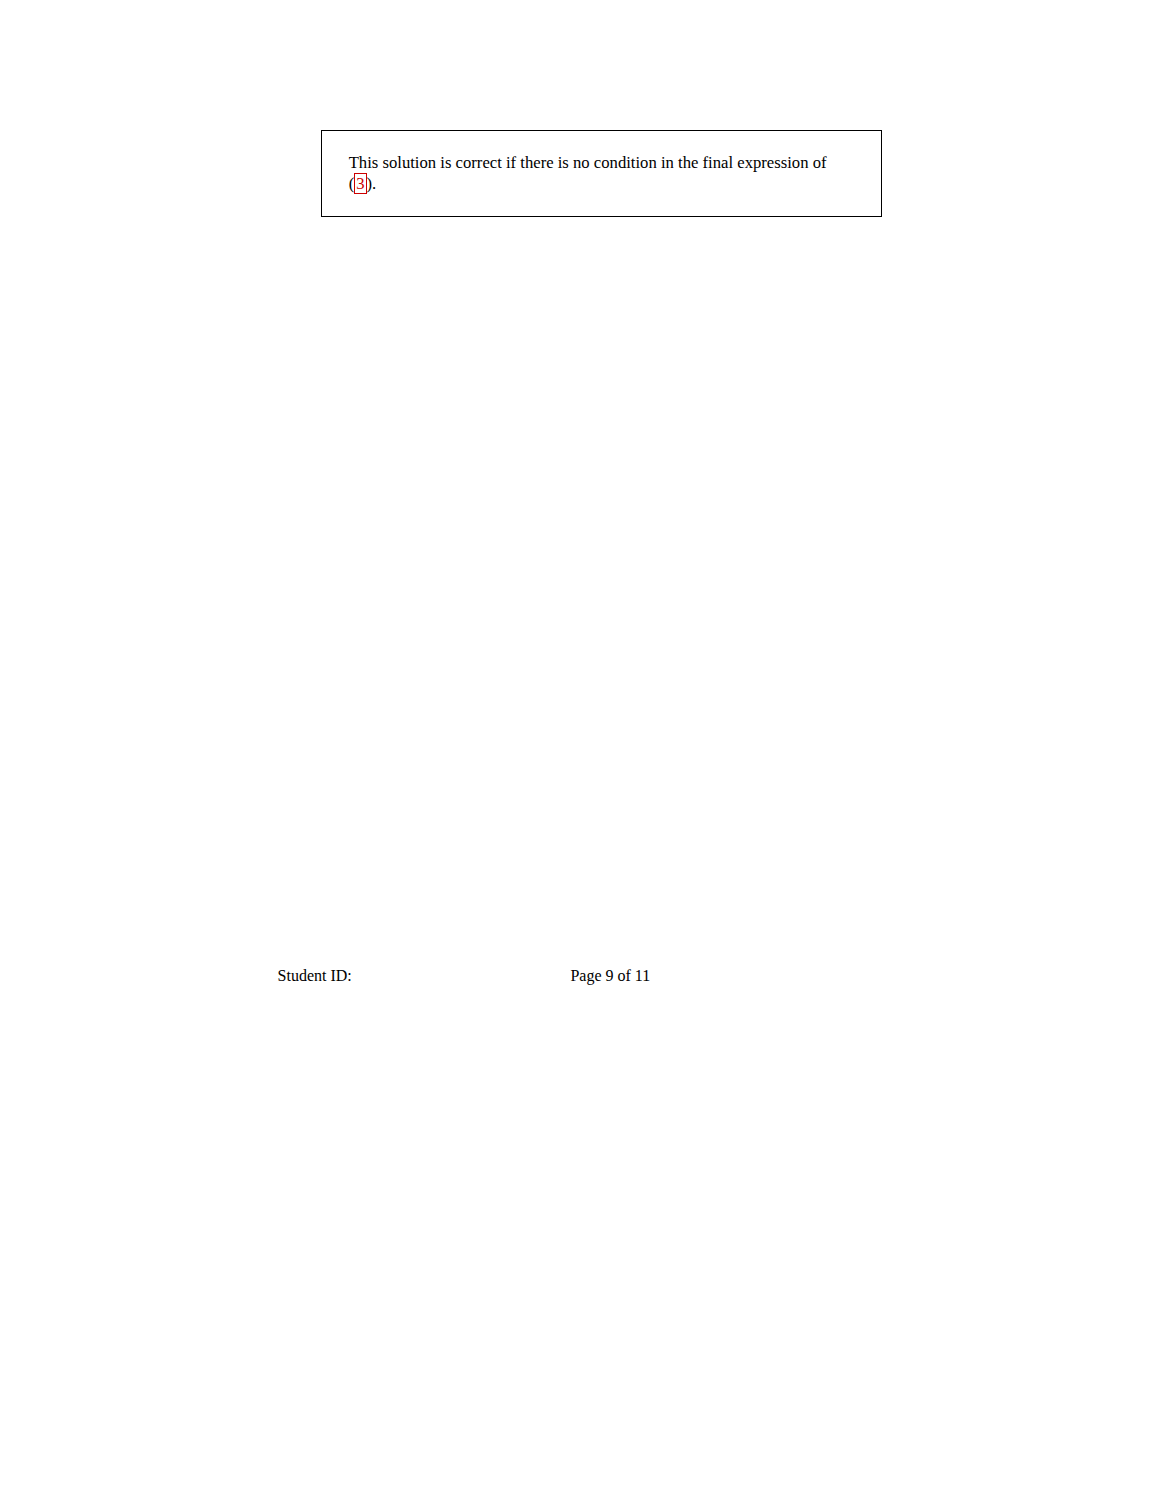This solution is correct if there is no condition in the final expression of (3).
Student ID: Page 9 of 11